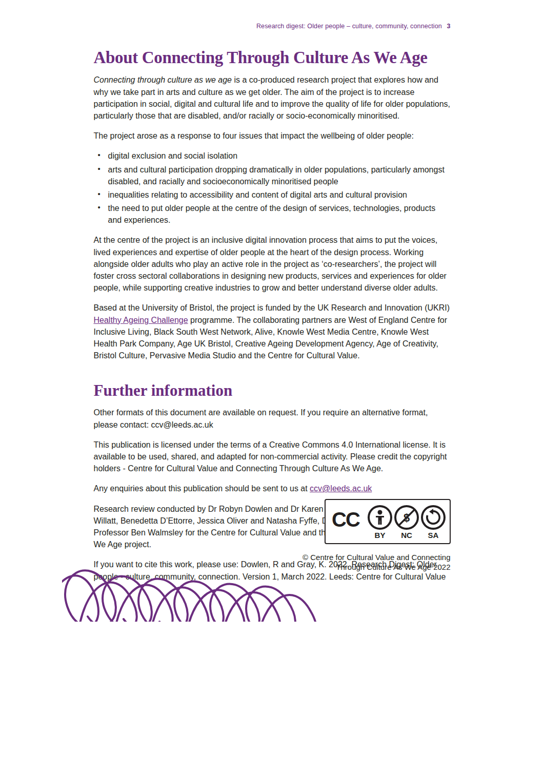Research digest: Older people – culture, community, connection 3
About Connecting Through Culture As We Age
Connecting through culture as we age is a co-produced research project that explores how and why we take part in arts and culture as we get older. The aim of the project is to increase participation in social, digital and cultural life and to improve the quality of life for older populations, particularly those that are disabled, and/or racially or socio-economically minoritised.
The project arose as a response to four issues that impact the wellbeing of older people:
digital exclusion and social isolation
arts and cultural participation dropping dramatically in older populations, particularly amongst disabled, and racially and socioeconomically minoritised people
inequalities relating to accessibility and content of digital arts and cultural provision
the need to put older people at the centre of the design of services, technologies, products and experiences.
At the centre of the project is an inclusive digital innovation process that aims to put the voices, lived experiences and expertise of older people at the heart of the design process. Working alongside older adults who play an active role in the project as ‘co-researchers’, the project will foster cross sectoral collaborations in designing new products, services and experiences for older people, while supporting creative industries to grow and better understand diverse older adults.
Based at the University of Bristol, the project is funded by the UK Research and Innovation (UKRI) Healthy Ageing Challenge programme. The collaborating partners are West of England Centre for Inclusive Living, Black South West Network, Alive, Knowle West Media Centre, Knowle West Health Park Company, Age UK Bristol, Creative Ageing Development Agency, Age of Creativity, Bristol Culture, Pervasive Media Studio and the Centre for Cultural Value.
Further information
Other formats of this document are available on request. If you require an alternative format, please contact: ccv@leeds.ac.uk
This publication is licensed under the terms of a Creative Commons 4.0 International license. It is available to be used, shared, and adapted for non-commercial activity. Please credit the copyright holders - Centre for Cultural Value and Connecting Through Culture As We Age.
Any enquiries about this publication should be sent to us at ccv@leeds.ac.uk
Research review conducted by Dr Robyn Dowlen and Dr Karen Gray with support from Dr Alice Willatt, Benedetta D’Ettorre, Jessica Oliver and Natasha Fyffe, Dr Helen Manchester and Professor Ben Walmsley for the Centre for Cultural Value and the Connecting Through Culture As We Age project.
If you want to cite this work, please use: Dowlen, R and Gray, K. 2022. Research Digest: Older people - culture, community, connection. Version 1, March 2022. Leeds: Centre for Cultural Value
CC $ BY NC SA
© Centre for Cultural Value and Connecting
Through Culture As We Age 2022